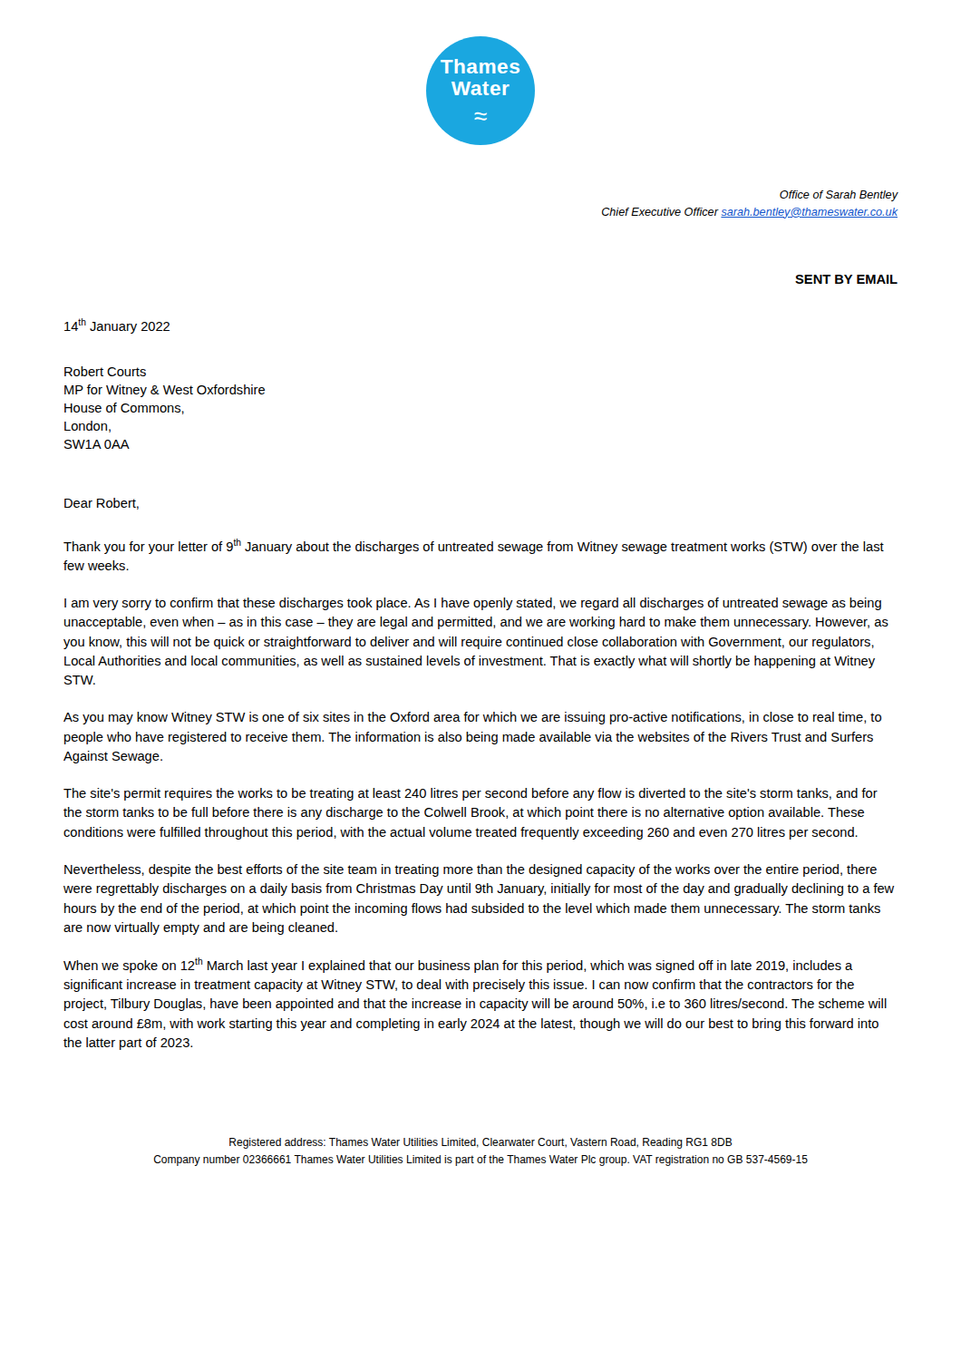Thames
Water
≈
Office of Sarah Bentley
Chief Executive Officer sarah.bentley@thameswater.co.uk
SENT BY EMAIL
14th January 2022
Robert Courts
MP for Witney & West Oxfordshire
House of Commons,
London,
SW1A 0AA
Dear Robert,
Thank you for your letter of 9th January about the discharges of untreated sewage from Witney sewage treatment works (STW) over the last few weeks.
I am very sorry to confirm that these discharges took place. As I have openly stated, we regard all discharges of untreated sewage as being unacceptable, even when – as in this case – they are legal and permitted, and we are working hard to make them unnecessary. However, as you know, this will not be quick or straightforward to deliver and will require continued close collaboration with Government, our regulators, Local Authorities and local communities, as well as sustained levels of investment. That is exactly what will shortly be happening at Witney STW.
As you may know Witney STW is one of six sites in the Oxford area for which we are issuing pro-active notifications, in close to real time, to people who have registered to receive them. The information is also being made available via the websites of the Rivers Trust and Surfers Against Sewage.
The site's permit requires the works to be treating at least 240 litres per second before any flow is diverted to the site's storm tanks, and for the storm tanks to be full before there is any discharge to the Colwell Brook, at which point there is no alternative option available. These conditions were fulfilled throughout this period, with the actual volume treated frequently exceeding 260 and even 270 litres per second.
Nevertheless, despite the best efforts of the site team in treating more than the designed capacity of the works over the entire period, there were regrettably discharges on a daily basis from Christmas Day until 9th January, initially for most of the day and gradually declining to a few hours by the end of the period, at which point the incoming flows had subsided to the level which made them unnecessary. The storm tanks are now virtually empty and are being cleaned.
When we spoke on 12th March last year I explained that our business plan for this period, which was signed off in late 2019, includes a significant increase in treatment capacity at Witney STW, to deal with precisely this issue. I can now confirm that the contractors for the project, Tilbury Douglas, have been appointed and that the increase in capacity will be around 50%, i.e to 360 litres/second. The scheme will cost around £8m, with work starting this year and completing in early 2024 at the latest, though we will do our best to bring this forward into the latter part of 2023.
Registered address: Thames Water Utilities Limited, Clearwater Court, Vastern Road, Reading RG1 8DB
Company number 02366661 Thames Water Utilities Limited is part of the Thames Water Plc group. VAT registration no GB 537-4569-15